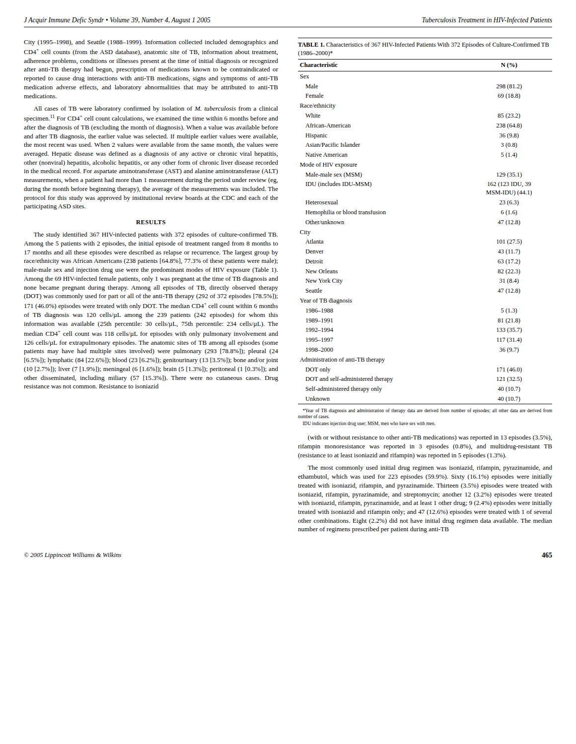J Acquir Immune Defic Syndr • Volume 39, Number 4, August 1 2005
Tuberculosis Treatment in HIV-Infected Patients
City (1995–1998), and Seattle (1988–1999). Information collected included demographics and CD4+ cell counts (from the ASD database), anatomic site of TB, information about treatment, adherence problems, conditions or illnesses present at the time of initial diagnosis or recognized after anti-TB therapy had begun, prescription of medications known to be contraindicated or reported to cause drug interactions with anti-TB medications, signs and symptoms of anti-TB medication adverse effects, and laboratory abnormalities that may be attributed to anti-TB medications.
All cases of TB were laboratory confirmed by isolation of M. tuberculosis from a clinical specimen.11 For CD4+ cell count calculations, we examined the time within 6 months before and after the diagnosis of TB (excluding the month of diagnosis). When a value was available before and after TB diagnosis, the earlier value was selected. If multiple earlier values were available, the most recent was used. When 2 values were available from the same month, the values were averaged. Hepatic disease was defined as a diagnosis of any active or chronic viral hepatitis, other (nonviral) hepatitis, alcoholic hepatitis, or any other form of chronic liver disease recorded in the medical record. For aspartate aminotransferase (AST) and alanine aminotransferase (ALT) measurements, when a patient had more than 1 measurement during the period under review (eg, during the month before beginning therapy), the average of the measurements was included. The protocol for this study was approved by institutional review boards at the CDC and each of the participating ASD sites.
RESULTS
The study identified 367 HIV-infected patients with 372 episodes of culture-confirmed TB. Among the 5 patients with 2 episodes, the initial episode of treatment ranged from 8 months to 17 months and all these episodes were described as relapse or recurrence. The largest group by race/ethnicity was African Americans (238 patients [64.8%], 77.3% of these patients were male); male-male sex and injection drug use were the predominant modes of HIV exposure (Table 1). Among the 69 HIV-infected female patients, only 1 was pregnant at the time of TB diagnosis and none became pregnant during therapy. Among all episodes of TB, directly observed therapy (DOT) was commonly used for part or all of the anti-TB therapy (292 of 372 episodes [78.5%]); 171 (46.0%) episodes were treated with only DOT. The median CD4+ cell count within 6 months of TB diagnosis was 120 cells/µL among the 239 patients (242 episodes) for whom this information was available (25th percentile: 30 cells/µL, 75th percentile: 234 cells/µL). The median CD4+ cell count was 118 cells/µL for episodes with only pulmonary involvement and 126 cells/µL for extrapulmonary episodes. The anatomic sites of TB among all episodes (some patients may have had multiple sites involved) were pulmonary (293 [78.8%]); pleural (24 [6.5%]); lymphatic (84 [22.6%]); blood (23 [6.2%]); genitourinary (13 [3.5%]); bone and/or joint (10 [2.7%]); liver (7 [1.9%]); meningeal (6 [1.6%]); brain (5 [1.3%]); peritoneal (1 [0.3%]); and other disseminated, including miliary (57 [15.3%]). There were no cutaneous cases. Drug resistance was not common. Resistance to isoniazid
TABLE 1. Characteristics of 367 HIV-Infected Patients With 372 Episodes of Culture-Confirmed TB (1986–2000)*
| Characteristic | N (%) |
| --- | --- |
| Sex |
| Male | 298 (81.2) |
| Female | 69 (18.8) |
| Race/ethnicity |
| White | 85 (23.2) |
| African-American | 238 (64.8) |
| Hispanic | 36 (9.8) |
| Asian/Pacific Islander | 3 (0.8) |
| Native American | 5 (1.4) |
| Mode of HIV exposure |
| Male-male sex (MSM) | 129 (35.1) |
| IDU (includes IDU-MSM) | 162 (123 IDU, 39 MSM-IDU) (44.1) |
| Heterosexual | 23 (6.3) |
| Hemophilia or blood transfusion | 6 (1.6) |
| Other/unknown | 47 (12.8) |
| City |
| Atlanta | 101 (27.5) |
| Denver | 43 (11.7) |
| Detroit | 63 (17.2) |
| New Orleans | 82 (22.3) |
| New York City | 31 (8.4) |
| Seattle | 47 (12.8) |
| Year of TB diagnosis |
| 1986–1988 | 5 (1.3) |
| 1989–1991 | 81 (21.8) |
| 1992–1994 | 133 (35.7) |
| 1995–1997 | 117 (31.4) |
| 1998–2000 | 36 (9.7) |
| Administration of anti-TB therapy |
| DOT only | 171 (46.0) |
| DOT and self-administered therapy | 121 (32.5) |
| Self-administered therapy only | 40 (10.7) |
| Unknown | 40 (10.7) |
*Year of TB diagnosis and administration of therapy data are derived from number of episodes; all other data are derived from number of cases.
IDU indicates injection drug user; MSM, men who have sex with men.
(with or without resistance to other anti-TB medications) was reported in 13 episodes (3.5%), rifampin monoresistance was reported in 3 episodes (0.8%), and multidrug-resistant TB (resistance to at least isoniazid and rifampin) was reported in 5 episodes (1.3%).
The most commonly used initial drug regimen was isoniazid, rifampin, pyrazinamide, and ethambutol, which was used for 223 episodes (59.9%). Sixty (16.1%) episodes were initially treated with isoniazid, rifampin, and pyrazinamide. Thirteen (3.5%) episodes were treated with isoniazid, rifampin, pyrazinamide, and streptomycin; another 12 (3.2%) episodes were treated with isoniazid, rifampin, pyrazinamide, and at least 1 other drug; 9 (2.4%) episodes were initially treated with isoniazid and rifampin only; and 47 (12.6%) episodes were treated with 1 of several other combinations. Eight (2.2%) did not have initial drug regimen data available. The median number of regimens prescribed per patient during anti-TB
© 2005 Lippincott Williams & Wilkins
465